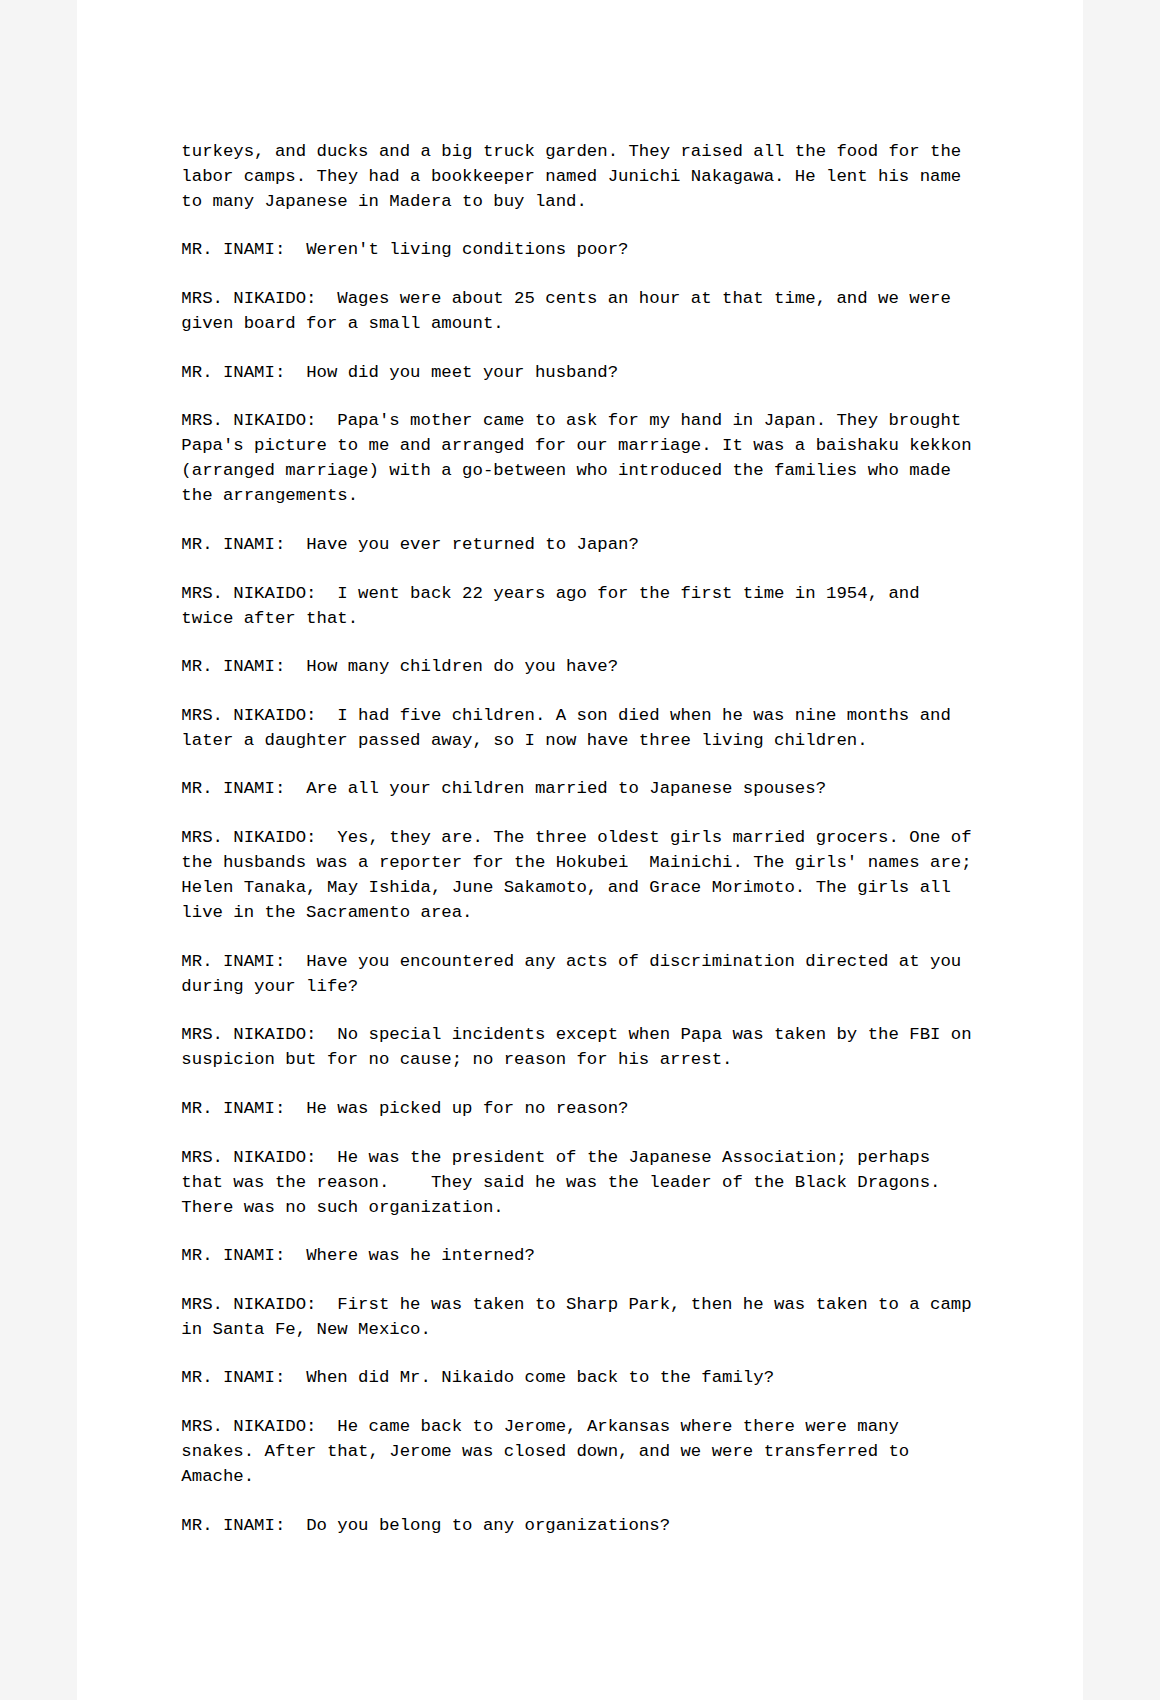turkeys, and ducks and a big truck garden. They raised all the food for the labor camps. They had a bookkeeper named Junichi Nakagawa. He lent his name to many Japanese in Madera to buy land.
MR. INAMI: Weren't living conditions poor?
MRS. NIKAIDO: Wages were about 25 cents an hour at that time, and we were given board for a small amount.
MR. INAMI: How did you meet your husband?
MRS. NIKAIDO: Papa's mother came to ask for my hand in Japan. They brought Papa's picture to me and arranged for our marriage. It was a baishaku kekkon (arranged marriage) with a go-between who introduced the families who made the arrangements.
MR. INAMI: Have you ever returned to Japan?
MRS. NIKAIDO: I went back 22 years ago for the first time in 1954, and twice after that.
MR. INAMI: How many children do you have?
MRS. NIKAIDO: I had five children. A son died when he was nine months and later a daughter passed away, so I now have three living children.
MR. INAMI: Are all your children married to Japanese spouses?
MRS. NIKAIDO: Yes, they are. The three oldest girls married grocers. One of the husbands was a reporter for the Hokubei Mainichi. The girls' names are; Helen Tanaka, May Ishida, June Sakamoto, and Grace Morimoto. The girls all live in the Sacramento area.
MR. INAMI: Have you encountered any acts of discrimination directed at you during your life?
MRS. NIKAIDO: No special incidents except when Papa was taken by the FBI on suspicion but for no cause; no reason for his arrest.
MR. INAMI: He was picked up for no reason?
MRS. NIKAIDO: He was the president of the Japanese Association; perhaps that was the reason. They said he was the leader of the Black Dragons. There was no such organization.
MR. INAMI: Where was he interned?
MRS. NIKAIDO: First he was taken to Sharp Park, then he was taken to a camp in Santa Fe, New Mexico.
MR. INAMI: When did Mr. Nikaido come back to the family?
MRS. NIKAIDO: He came back to Jerome, Arkansas where there were many snakes. After that, Jerome was closed down, and we were transferred to Amache.
MR. INAMI: Do you belong to any organizations?